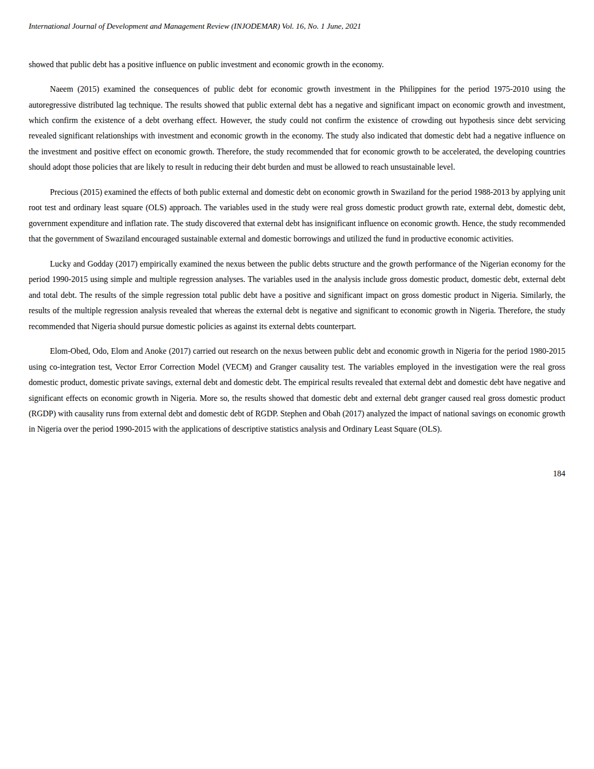International Journal of Development and Management Review (INJODEMAR) Vol. 16, No. 1 June, 2021
showed that public debt has a positive influence on public investment and economic growth in the economy.
Naeem (2015) examined the consequences of public debt for economic growth investment in the Philippines for the period 1975-2010 using the autoregressive distributed lag technique. The results showed that public external debt has a negative and significant impact on economic growth and investment, which confirm the existence of a debt overhang effect. However, the study could not confirm the existence of crowding out hypothesis since debt servicing revealed significant relationships with investment and economic growth in the economy. The study also indicated that domestic debt had a negative influence on the investment and positive effect on economic growth. Therefore, the study recommended that for economic growth to be accelerated, the developing countries should adopt those policies that are likely to result in reducing their debt burden and must be allowed to reach unsustainable level.
Precious (2015) examined the effects of both public external and domestic debt on economic growth in Swaziland for the period 1988-2013 by applying unit root test and ordinary least square (OLS) approach. The variables used in the study were real gross domestic product growth rate, external debt, domestic debt, government expenditure and inflation rate. The study discovered that external debt has insignificant influence on economic growth. Hence, the study recommended that the government of Swaziland encouraged sustainable external and domestic borrowings and utilized the fund in productive economic activities.
Lucky and Godday (2017) empirically examined the nexus between the public debts structure and the growth performance of the Nigerian economy for the period 1990-2015 using simple and multiple regression analyses. The variables used in the analysis include gross domestic product, domestic debt, external debt and total debt. The results of the simple regression total public debt have a positive and significant impact on gross domestic product in Nigeria. Similarly, the results of the multiple regression analysis revealed that whereas the external debt is negative and significant to economic growth in Nigeria. Therefore, the study recommended that Nigeria should pursue domestic policies as against its external debts counterpart.
Elom-Obed, Odo, Elom and Anoke (2017) carried out research on the nexus between public debt and economic growth in Nigeria for the period 1980-2015 using co-integration test, Vector Error Correction Model (VECM) and Granger causality test. The variables employed in the investigation were the real gross domestic product, domestic private savings, external debt and domestic debt. The empirical results revealed that external debt and domestic debt have negative and significant effects on economic growth in Nigeria. More so, the results showed that domestic debt and external debt granger caused real gross domestic product (RGDP) with causality runs from external debt and domestic debt of RGDP. Stephen and Obah (2017) analyzed the impact of national savings on economic growth in Nigeria over the period 1990-2015 with the applications of descriptive statistics analysis and Ordinary Least Square (OLS).
184